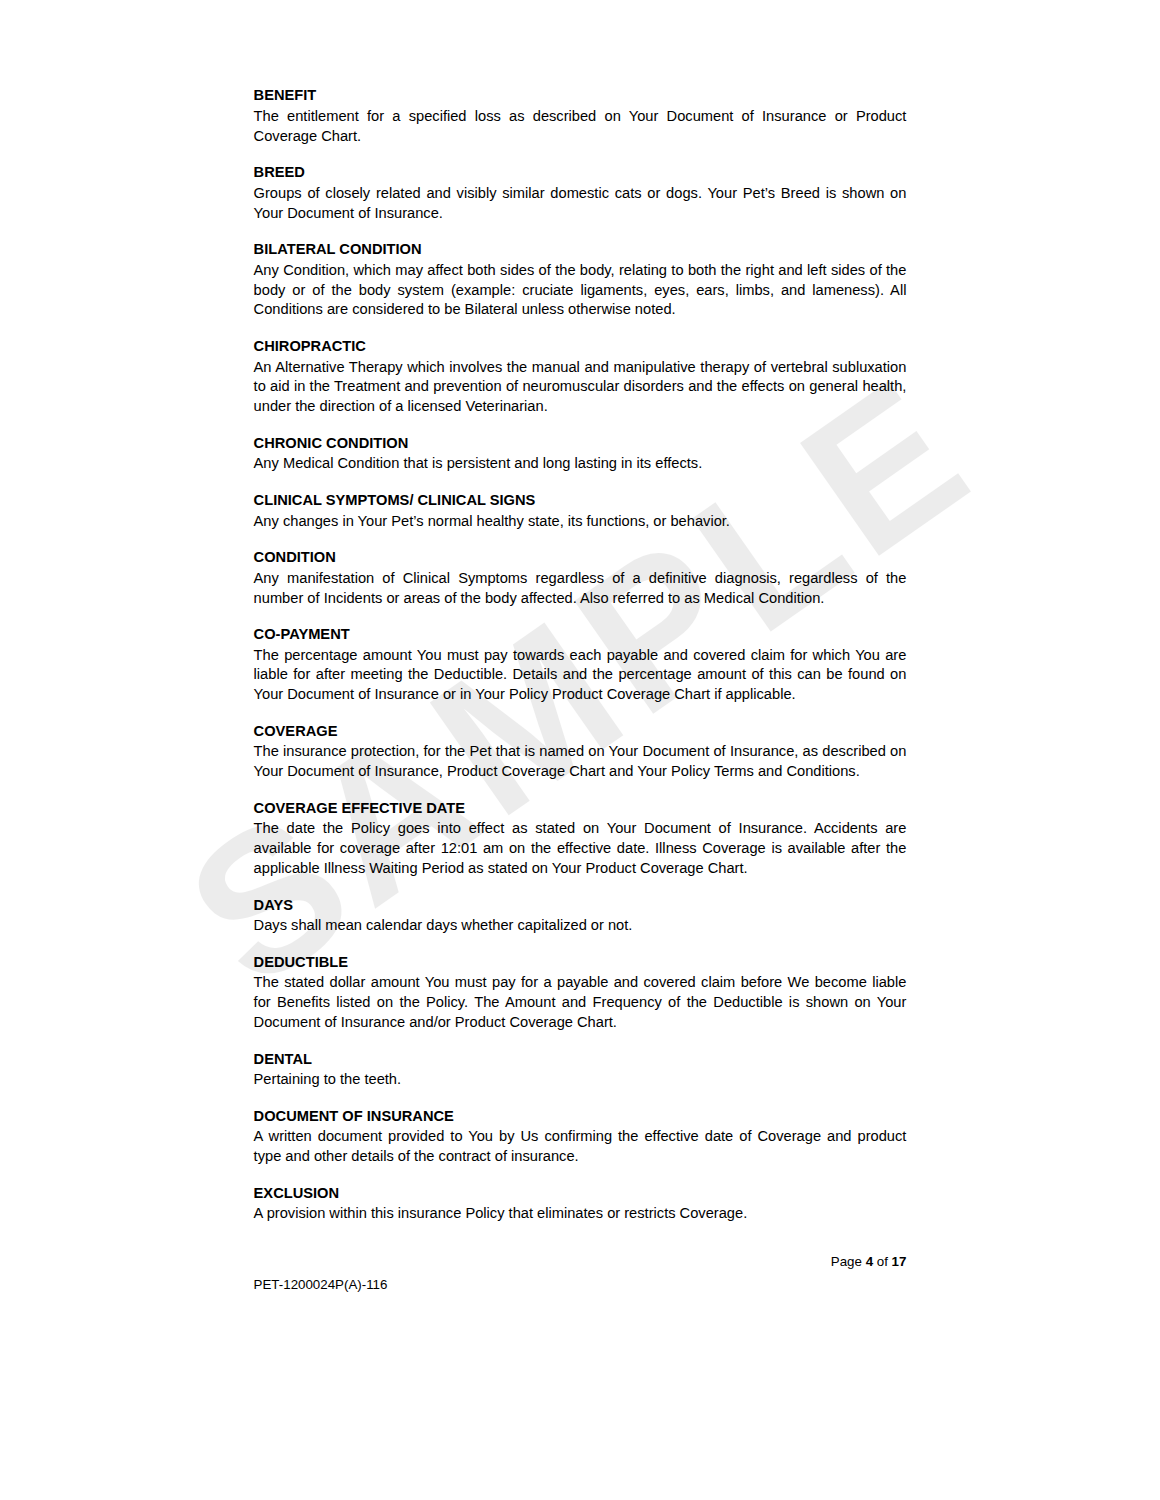SAMPLE
Benefit
The entitlement for a specified loss as described on Your Document of Insurance or Product Coverage Chart.
Breed
Groups of closely related and visibly similar domestic cats or dogs. Your Pet’s Breed is shown on Your Document of Insurance.
Bilateral Condition
Any Condition, which may affect both sides of the body, relating to both the right and left sides of the body or of the body system (example: cruciate ligaments, eyes, ears, limbs, and lameness). All Conditions are considered to be Bilateral unless otherwise noted.
Chiropractic
An Alternative Therapy which involves the manual and manipulative therapy of vertebral subluxation to aid in the Treatment and prevention of neuromuscular disorders and the effects on general health, under the direction of a licensed Veterinarian.
Chronic Condition
Any Medical Condition that is persistent and long lasting in its effects.
Clinical Symptoms/ Clinical Signs
Any changes in Your Pet’s normal healthy state, its functions, or behavior.
Condition
Any manifestation of Clinical Symptoms regardless of a definitive diagnosis, regardless of the number of Incidents or areas of the body affected. Also referred to as Medical Condition.
Co-Payment
The percentage amount You must pay towards each payable and covered claim for which You are liable for after meeting the Deductible. Details and the percentage amount of this can be found on Your Document of Insurance or in Your Policy Product Coverage Chart if applicable.
Coverage
The insurance protection, for the Pet that is named on Your Document of Insurance, as described on Your Document of Insurance, Product Coverage Chart and Your Policy Terms and Conditions.
Coverage Effective Date
The date the Policy goes into effect as stated on Your Document of Insurance. Accidents are available for coverage after 12:01 am on the effective date. Illness Coverage is available after the applicable Illness Waiting Period as stated on Your Product Coverage Chart.
Days
Days shall mean calendar days whether capitalized or not.
Deductible
The stated dollar amount You must pay for a payable and covered claim before We become liable for Benefits listed on the Policy. The Amount and Frequency of the Deductible is shown on Your Document of Insurance and/or Product Coverage Chart.
Dental
Pertaining to the teeth.
Document of Insurance
A written document provided to You by Us confirming the effective date of Coverage and product type and other details of the contract of insurance.
Exclusion
A provision within this insurance Policy that eliminates or restricts Coverage.
Page 4 of 17
PET-1200024P(A)-116